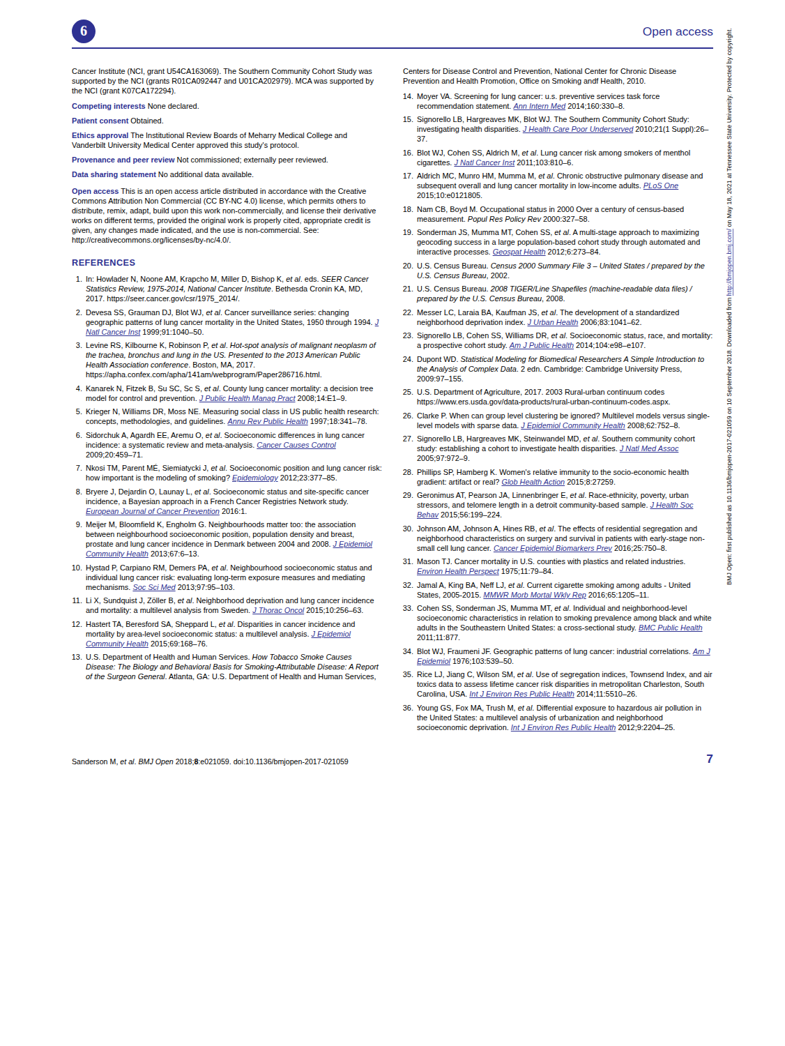BMJ Open: first published as 10.1136/bmjopen-2017-021059 on 10 September 2018. Downloaded from http://bmjopen.bmj.com/ on May 18, 2021 at Tennessee State University. Protected by copyright.
6
Open access
Cancer Institute (NCI, grant U54CA163069). The Southern Community Cohort Study was supported by the NCI (grants R01CA092447 and U01CA202979). MCA was supported by the NCI (grant K07CA172294).
Competing interests None declared.
Patient consent Obtained.
Ethics approval The Institutional Review Boards of Meharry Medical College and Vanderbilt University Medical Center approved this study's protocol.
Provenance and peer review Not commissioned; externally peer reviewed.
Data sharing statement No additional data available.
Open access This is an open access article distributed in accordance with the Creative Commons Attribution Non Commercial (CC BY-NC 4.0) license, which permits others to distribute, remix, adapt, build upon this work non-commercially, and license their derivative works on different terms, provided the original work is properly cited, appropriate credit is given, any changes made indicated, and the use is non-commercial. See: http://creativecommons.org/licenses/by-nc/4.0/.
REFERENCES
In: Howlader N, Noone AM, Krapcho M, Miller D, Bishop K, et al. eds. SEER Cancer Statistics Review, 1975-2014, National Cancer Institute. Bethesda Cronin KA, MD, 2017. https://seer.cancer.gov/csr/1975_2014/.
Devesa SS, Grauman DJ, Blot WJ, et al. Cancer surveillance series: changing geographic patterns of lung cancer mortality in the United States, 1950 through 1994. J Natl Cancer Inst 1999;91:1040–50.
Levine RS, Kilbourne K, Robinson P, et al. Hot-spot analysis of malignant neoplasm of the trachea, bronchus and lung in the US. Presented to the 2013 American Public Health Association conference. Boston, MA, 2017. https://apha.confex.com/apha/141am/webprogram/Paper286716.html.
Kanarek N, Fitzek B, Su SC, Sc S, et al. County lung cancer mortality: a decision tree model for control and prevention. J Public Health Manag Pract 2008;14:E1–9.
Krieger N, Williams DR, Moss NE. Measuring social class in US public health research: concepts, methodologies, and guidelines. Annu Rev Public Health 1997;18:341–78.
Sidorchuk A, Agardh EE, Aremu O, et al. Socioeconomic differences in lung cancer incidence: a systematic review and meta-analysis. Cancer Causes Control 2009;20:459–71.
Nkosi TM, Parent MÉ, Siemiatycki J, et al. Socioeconomic position and lung cancer risk: how important is the modeling of smoking? Epidemiology 2012;23:377–85.
Bryere J, Dejardin O, Launay L, et al. Socioeconomic status and site-specific cancer incidence, a Bayesian approach in a French Cancer Registries Network study. European Journal of Cancer Prevention 2016:1.
Meijer M, Bloomfield K, Engholm G. Neighbourhoods matter too: the association between neighbourhood socioeconomic position, population density and breast, prostate and lung cancer incidence in Denmark between 2004 and 2008. J Epidemiol Community Health 2013;67:6–13.
Hystad P, Carpiano RM, Demers PA, et al. Neighbourhood socioeconomic status and individual lung cancer risk: evaluating long-term exposure measures and mediating mechanisms. Soc Sci Med 2013;97:95–103.
Li X, Sundquist J, Zöller B, et al. Neighborhood deprivation and lung cancer incidence and mortality: a multilevel analysis from Sweden. J Thorac Oncol 2015;10:256–63.
Hastert TA, Beresford SA, Sheppard L, et al. Disparities in cancer incidence and mortality by area-level socioeconomic status: a multilevel analysis. J Epidemiol Community Health 2015;69:168–76.
U.S. Department of Health and Human Services. How Tobacco Smoke Causes Disease: The Biology and Behavioral Basis for Smoking-Attributable Disease: A Report of the Surgeon General. Atlanta, GA: U.S. Department of Health and Human Services,
Centers for Disease Control and Prevention, National Center for Chronic Disease Prevention and Health Promotion, Office on Smoking andf Health, 2010.
Moyer VA. Screening for lung cancer: u.s. preventive services task force recommendation statement. Ann Intern Med 2014;160:330–8.
Signorello LB, Hargreaves MK, Blot WJ. The Southern Community Cohort Study: investigating health disparities. J Health Care Poor Underserved 2010;21(1 Suppl):26–37.
Blot WJ, Cohen SS, Aldrich M, et al. Lung cancer risk among smokers of menthol cigarettes. J Natl Cancer Inst 2011;103:810–6.
Aldrich MC, Munro HM, Mumma M, et al. Chronic obstructive pulmonary disease and subsequent overall and lung cancer mortality in low-income adults. PLoS One 2015;10:e0121805.
Nam CB, Boyd M. Occupational status in 2000 Over a century of census-based measurement. Popul Res Policy Rev 2000:327–58.
Sonderman JS, Mumma MT, Cohen SS, et al. A multi-stage approach to maximizing geocoding success in a large population-based cohort study through automated and interactive processes. Geospat Health 2012;6:273–84.
U.S. Census Bureau. Census 2000 Summary File 3 – United States / prepared by the U.S. Census Bureau, 2002.
U.S. Census Bureau. 2008 TIGER/Line Shapefiles (machine-readable data files) / prepared by the U.S. Census Bureau, 2008.
Messer LC, Laraia BA, Kaufman JS, et al. The development of a standardized neighborhood deprivation index. J Urban Health 2006;83:1041–62.
Signorello LB, Cohen SS, Williams DR, et al. Socioeconomic status, race, and mortality: a prospective cohort study. Am J Public Health 2014;104:e98–e107.
Dupont WD. Statistical Modeling for Biomedical Researchers A Simple Introduction to the Analysis of Complex Data. 2 edn. Cambridge: Cambridge University Press, 2009:97–155.
U.S. Department of Agriculture, 2017. 2003 Rural-urban continuum codes https://www.ers.usda.gov/data-products/rural-urban-continuum-codes.aspx.
Clarke P. When can group level clustering be ignored? Multilevel models versus single-level models with sparse data. J Epidemiol Community Health 2008;62:752–8.
Signorello LB, Hargreaves MK, Steinwandel MD, et al. Southern community cohort study: establishing a cohort to investigate health disparities. J Natl Med Assoc 2005;97:972–9.
Phillips SP, Hamberg K. Women's relative immunity to the socio-economic health gradient: artifact or real? Glob Health Action 2015;8:27259.
Geronimus AT, Pearson JA, Linnenbringer E, et al. Race-ethnicity, poverty, urban stressors, and telomere length in a detroit community-based sample. J Health Soc Behav 2015;56:199–224.
Johnson AM, Johnson A, Hines RB, et al. The effects of residential segregation and neighborhood characteristics on surgery and survival in patients with early-stage non-small cell lung cancer. Cancer Epidemiol Biomarkers Prev 2016;25:750–8.
Mason TJ. Cancer mortality in U.S. counties with plastics and related industries. Environ Health Perspect 1975;11:79–84.
Jamal A, King BA, Neff LJ, et al. Current cigarette smoking among adults - United States, 2005-2015. MMWR Morb Mortal Wkly Rep 2016;65:1205–11.
Cohen SS, Sonderman JS, Mumma MT, et al. Individual and neighborhood-level socioeconomic characteristics in relation to smoking prevalence among black and white adults in the Southeastern United States: a cross-sectional study. BMC Public Health 2011;11:877.
Blot WJ, Fraumeni JF. Geographic patterns of lung cancer: industrial correlations. Am J Epidemiol 1976;103:539–50.
Rice LJ, Jiang C, Wilson SM, et al. Use of segregation indices, Townsend Index, and air toxics data to assess lifetime cancer risk disparities in metropolitan Charleston, South Carolina, USA. Int J Environ Res Public Health 2014;11:5510–26.
Young GS, Fox MA, Trush M, et al. Differential exposure to hazardous air pollution in the United States: a multilevel analysis of urbanization and neighborhood socioeconomic deprivation. Int J Environ Res Public Health 2012;9:2204–25.
Sanderson M, et al. BMJ Open 2018;8:e021059. doi:10.1136/bmjopen-2017-021059
7